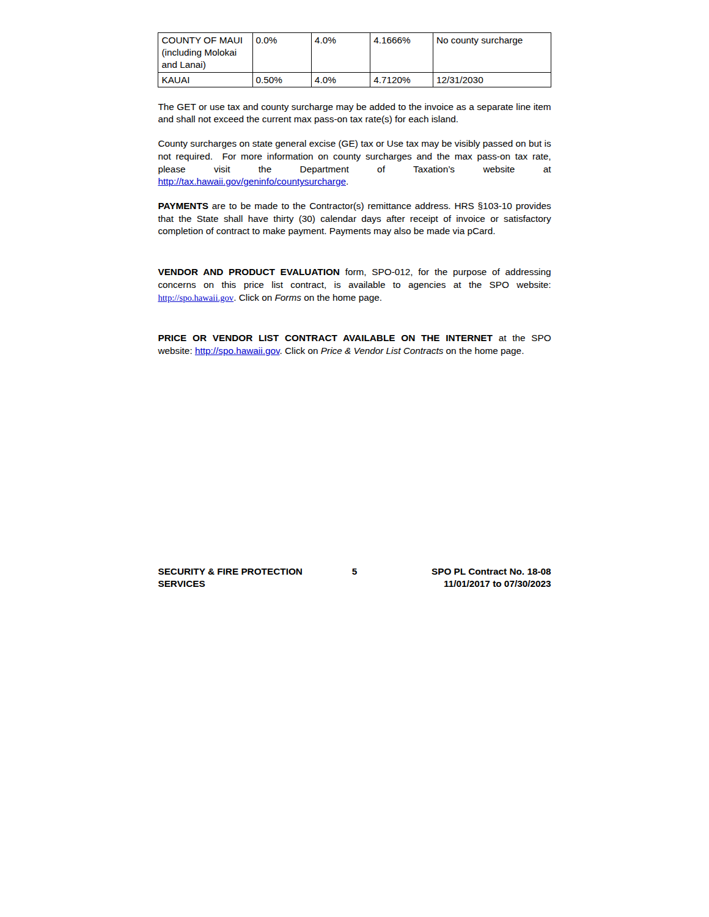| COUNTY OF MAUI (including Molokai and Lanai) | 0.0% | 4.0% | 4.1666% | No county surcharge |
| KAUAI | 0.50% | 4.0% | 4.7120% | 12/31/2030 |
The GET or use tax and county surcharge may be added to the invoice as a separate line item and shall not exceed the current max pass-on tax rate(s) for each island.
County surcharges on state general excise (GE) tax or Use tax may be visibly passed on but is not required. For more information on county surcharges and the max pass-on tax rate, please visit the Department of Taxation’s website at http://tax.hawaii.gov/geninfo/countysurcharge.
PAYMENTS are to be made to the Contractor(s) remittance address. HRS §103-10 provides that the State shall have thirty (30) calendar days after receipt of invoice or satisfactory completion of contract to make payment. Payments may also be made via pCard.
VENDOR AND PRODUCT EVALUATION form, SPO-012, for the purpose of addressing concerns on this price list contract, is available to agencies at the SPO website: http://spo.hawaii.gov. Click on Forms on the home page.
PRICE OR VENDOR LIST CONTRACT AVAILABLE ON THE INTERNET at the SPO website: http://spo.hawaii.gov. Click on Price & Vendor List Contracts on the home page.
| SECURITY & FIRE PROTECTION SERVICES | 5 | SPO PL Contract No. 18-08 11/01/2017 to 07/30/2023 |